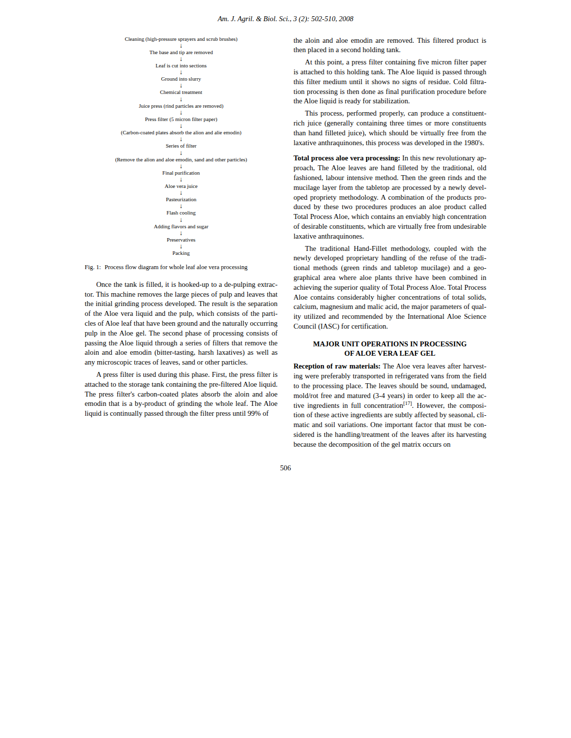Am. J. Agril. & Biol. Sci., 3 (2): 502-510, 2008
Cleaning (high-pressure sprayers and scrub brushes)
↓
The base and tip are removed
↓
Leaf is cut into sections
↓
Ground into slurry
↓
Chemical treatment
↓
Juice press (rind particles are removed)
↓
Press filter (5 micron filter paper)
↓
(Carbon-coated plates absorb the alion and alie emodin)
↓
Series of filter
↓
(Remove the alion and aloe emodin, sand and other particles)
↓
Final purification
↓
Aloe vera juice
↓
Pasteurization
↓
Flash cooling
↓
Adding flavors and sugar
↓
Preservatives
↓
Packing
Fig. 1: Process flow diagram for whole leaf aloe vera processing
Once the tank is filled, it is hooked-up to a de-pulping extractor. This machine removes the large pieces of pulp and leaves that the initial grinding process developed. The result is the separation of the Aloe vera liquid and the pulp, which consists of the particles of Aloe leaf that have been ground and the naturally occurring pulp in the Aloe gel. The second phase of processing consists of passing the Aloe liquid through a series of filters that remove the aloin and aloe emodin (bitter-tasting, harsh laxatives) as well as any microscopic traces of leaves, sand or other particles.
A press filter is used during this phase. First, the press filter is attached to the storage tank containing the pre-filtered Aloe liquid. The press filter's carbon-coated plates absorb the aloin and aloe emodin that is a by-product of grinding the whole leaf. The Aloe liquid is continually passed through the filter press until 99% of
the aloin and aloe emodin are removed. This filtered product is then placed in a second holding tank.
At this point, a press filter containing five micron filter paper is attached to this holding tank. The Aloe liquid is passed through this filter medium until it shows no signs of residue. Cold filtration processing is then done as final purification procedure before the Aloe liquid is ready for stabilization.
This process, performed properly, can produce a constituent-rich juice (generally containing three times or more constituents than hand filleted juice), which should be virtually free from the laxative anthraquinones, this process was developed in the 1980's.
Total process aloe vera processing: In this new revolutionary approach, The Aloe leaves are hand filleted by the traditional, old fashioned, labour intensive method. Then the green rinds and the mucilage layer from the tabletop are processed by a newly developed propriety methodology. A combination of the products produced by these two procedures produces an aloe product called Total Process Aloe, which contains an enviably high concentration of desirable constituents, which are virtually free from undesirable laxative anthraquinones.
The traditional Hand-Fillet methodology, coupled with the newly developed proprietary handling of the refuse of the traditional methods (green rinds and tabletop mucilage) and a geographical area where aloe plants thrive have been combined in achieving the superior quality of Total Process Aloe. Total Process Aloe contains considerably higher concentrations of total solids, calcium, magnesium and malic acid, the major parameters of quality utilized and recommended by the International Aloe Science Council (IASC) for certification.
MAJOR UNIT OPERATIONS IN PROCESSING
OF ALOE VERA LEAF GEL
Reception of raw materials: The Aloe vera leaves after harvesting were preferably transported in refrigerated vans from the field to the processing place. The leaves should be sound, undamaged, mold/rot free and matured (3-4 years) in order to keep all the active ingredients in full concentration[17]. However, the composition of these active ingredients are subtly affected by seasonal, climatic and soil variations. One important factor that must be considered is the handling/treatment of the leaves after its harvesting because the decomposition of the gel matrix occurs on
506